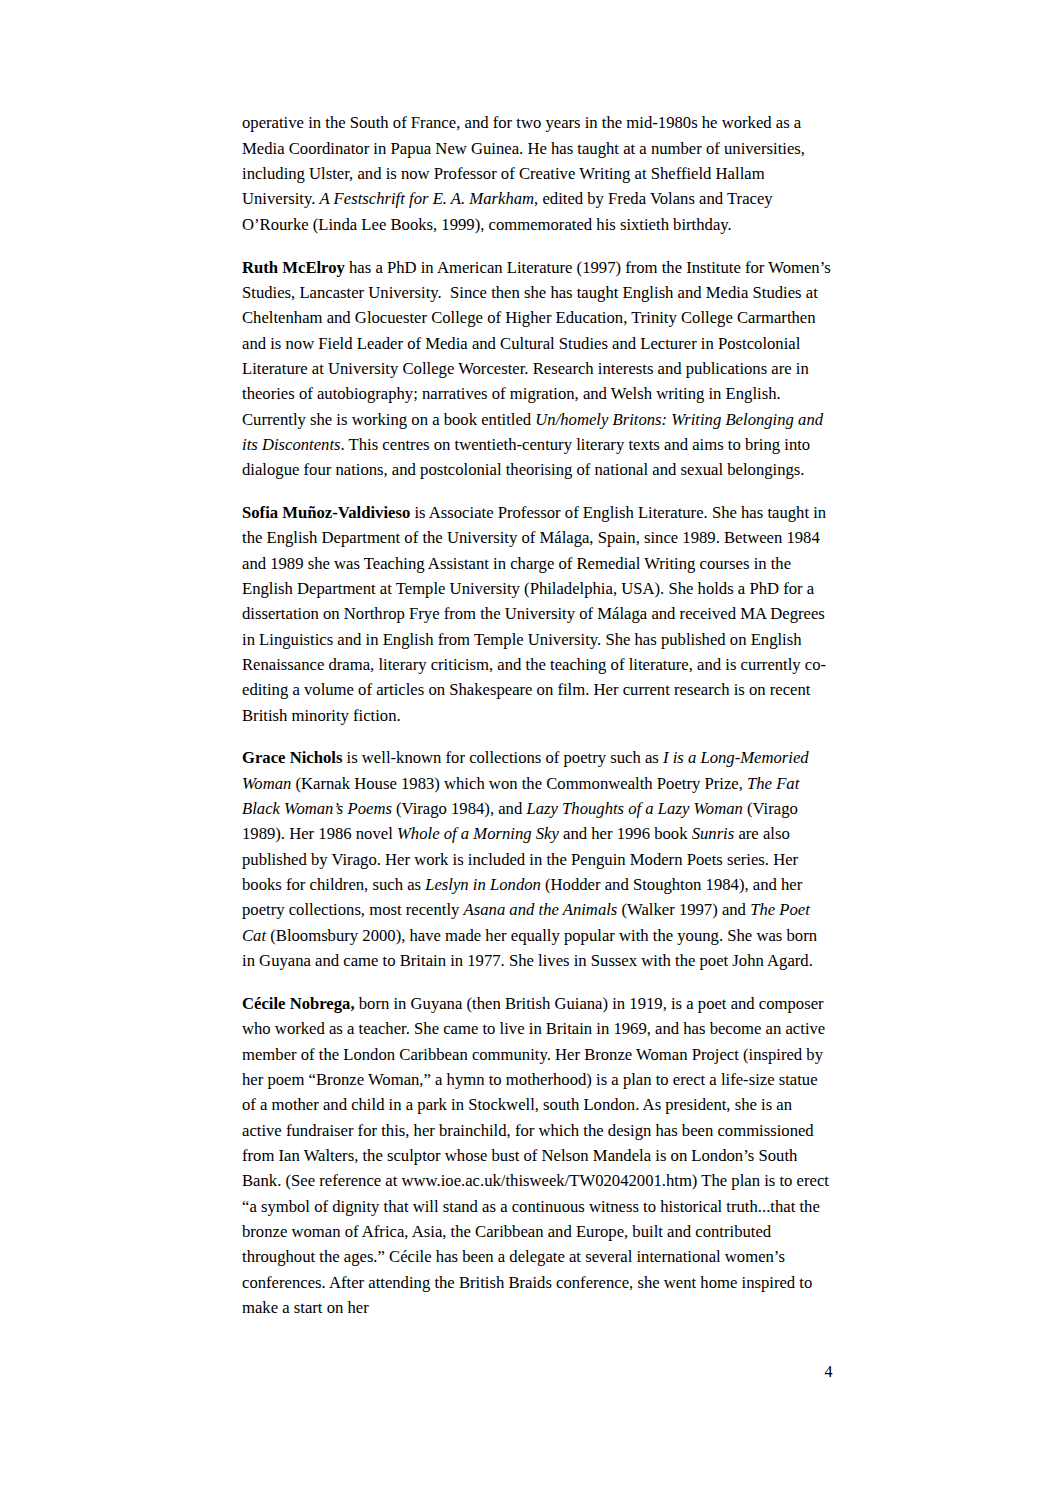operative in the South of France, and for two years in the mid-1980s he worked as a Media Coordinator in Papua New Guinea. He has taught at a number of universities, including Ulster, and is now Professor of Creative Writing at Sheffield Hallam University. A Festschrift for E. A. Markham, edited by Freda Volans and Tracey O’Rourke (Linda Lee Books, 1999), commemorated his sixtieth birthday.
Ruth McElroy has a PhD in American Literature (1997) from the Institute for Women’s Studies, Lancaster University. Since then she has taught English and Media Studies at Cheltenham and Glocuester College of Higher Education, Trinity College Carmarthen and is now Field Leader of Media and Cultural Studies and Lecturer in Postcolonial Literature at University College Worcester. Research interests and publications are in theories of autobiography; narratives of migration, and Welsh writing in English. Currently she is working on a book entitled Un/homely Britons: Writing Belonging and its Discontents. This centres on twentieth-century literary texts and aims to bring into dialogue four nations, and postcolonial theorising of national and sexual belongings.
Sofia Muñoz-Valdivieso is Associate Professor of English Literature. She has taught in the English Department of the University of Málaga, Spain, since 1989. Between 1984 and 1989 she was Teaching Assistant in charge of Remedial Writing courses in the English Department at Temple University (Philadelphia, USA). She holds a PhD for a dissertation on Northrop Frye from the University of Málaga and received MA Degrees in Linguistics and in English from Temple University. She has published on English Renaissance drama, literary criticism, and the teaching of literature, and is currently co-editing a volume of articles on Shakespeare on film. Her current research is on recent British minority fiction.
Grace Nichols is well-known for collections of poetry such as I is a Long-Memoried Woman (Karnak House 1983) which won the Commonwealth Poetry Prize, The Fat Black Woman’s Poems (Virago 1984), and Lazy Thoughts of a Lazy Woman (Virago 1989). Her 1986 novel Whole of a Morning Sky and her 1996 book Sunris are also published by Virago. Her work is included in the Penguin Modern Poets series. Her books for children, such as Leslyn in London (Hodder and Stoughton 1984), and her poetry collections, most recently Asana and the Animals (Walker 1997) and The Poet Cat (Bloomsbury 2000), have made her equally popular with the young. She was born in Guyana and came to Britain in 1977. She lives in Sussex with the poet John Agard.
Cécile Nobrega, born in Guyana (then British Guiana) in 1919, is a poet and composer who worked as a teacher. She came to live in Britain in 1969, and has become an active member of the London Caribbean community. Her Bronze Woman Project (inspired by her poem “Bronze Woman,” a hymn to motherhood) is a plan to erect a life-size statue of a mother and child in a park in Stockwell, south London. As president, she is an active fundraiser for this, her brainchild, for which the design has been commissioned from Ian Walters, the sculptor whose bust of Nelson Mandela is on London’s South Bank. (See reference at www.ioe.ac.uk/thisweek/TW02042001.htm) The plan is to erect “a symbol of dignity that will stand as a continuous witness to historical truth...that the bronze woman of Africa, Asia, the Caribbean and Europe, built and contributed throughout the ages.” Cécile has been a delegate at several international women’s conferences. After attending the British Braids conference, she went home inspired to make a start on her
4